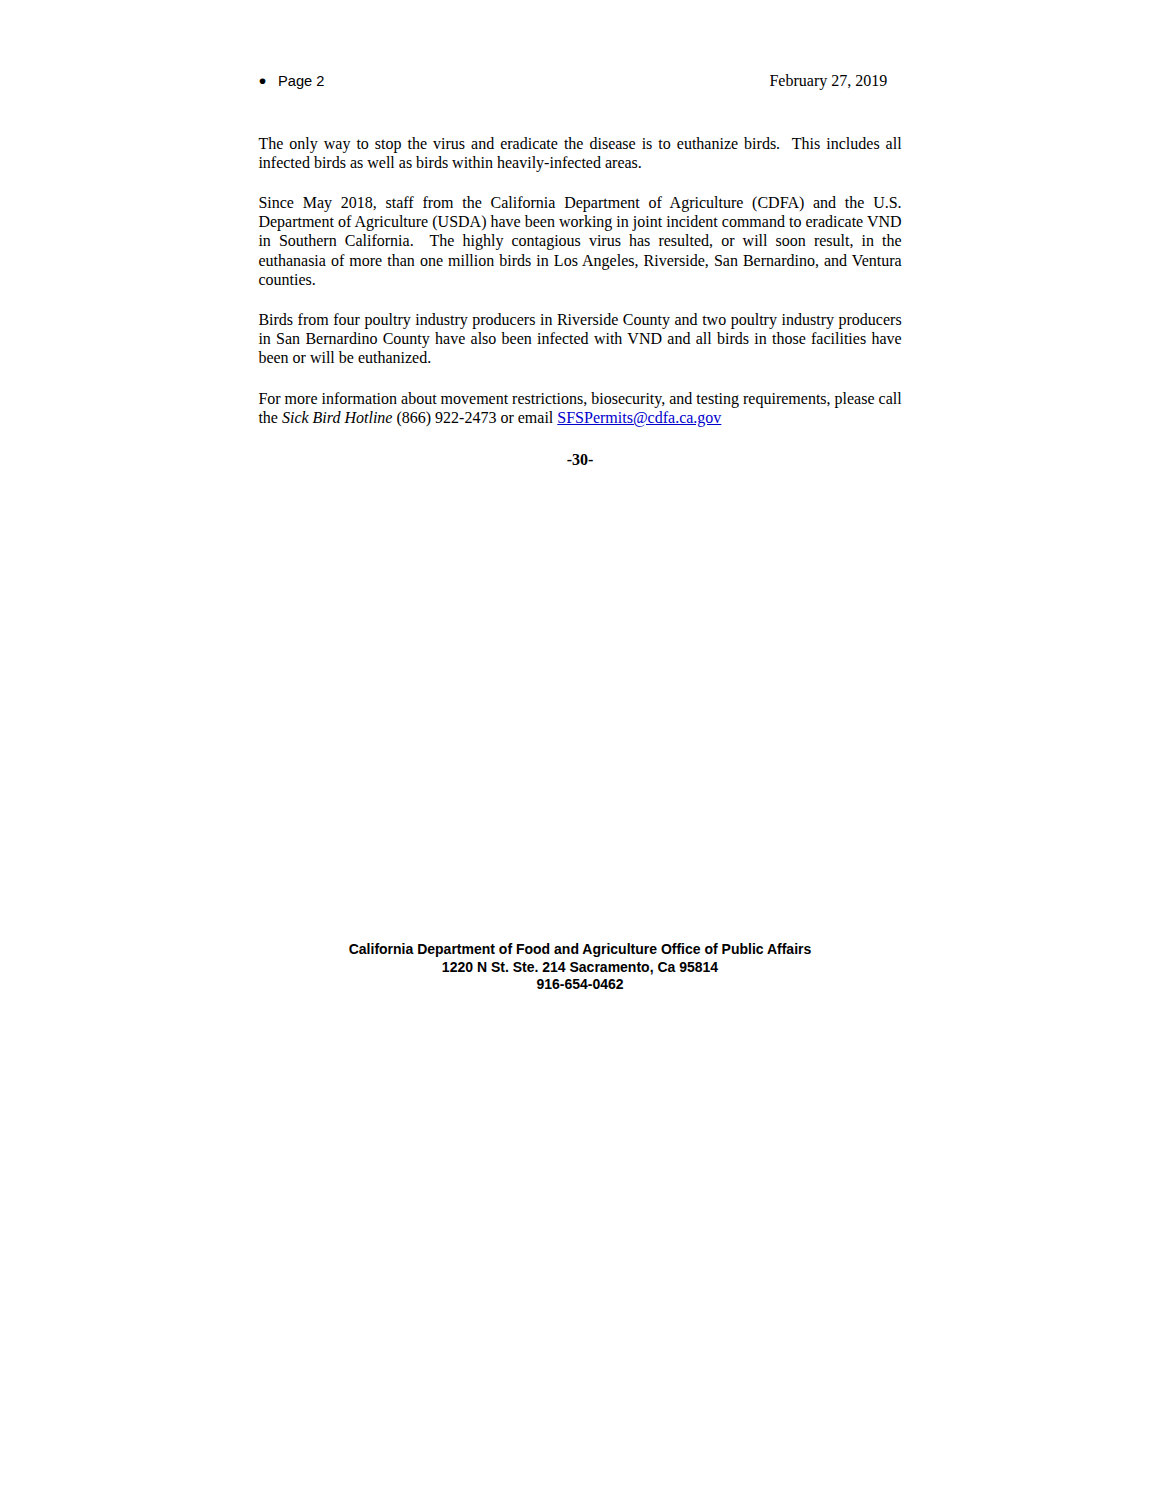●Page 2
February 27, 2019
The only way to stop the virus and eradicate the disease is to euthanize birds. This includes all infected birds as well as birds within heavily-infected areas.
Since May 2018, staff from the California Department of Agriculture (CDFA) and the U.S. Department of Agriculture (USDA) have been working in joint incident command to eradicate VND in Southern California. The highly contagious virus has resulted, or will soon result, in the euthanasia of more than one million birds in Los Angeles, Riverside, San Bernardino, and Ventura counties.
Birds from four poultry industry producers in Riverside County and two poultry industry producers in San Bernardino County have also been infected with VND and all birds in those facilities have been or will be euthanized.
For more information about movement restrictions, biosecurity, and testing requirements, please call the Sick Bird Hotline (866) 922-2473 or email SFSPermits@cdfa.ca.gov
-30-
California Department of Food and Agriculture Office of Public Affairs
1220 N St. Ste. 214 Sacramento, Ca 95814
916-654-0462